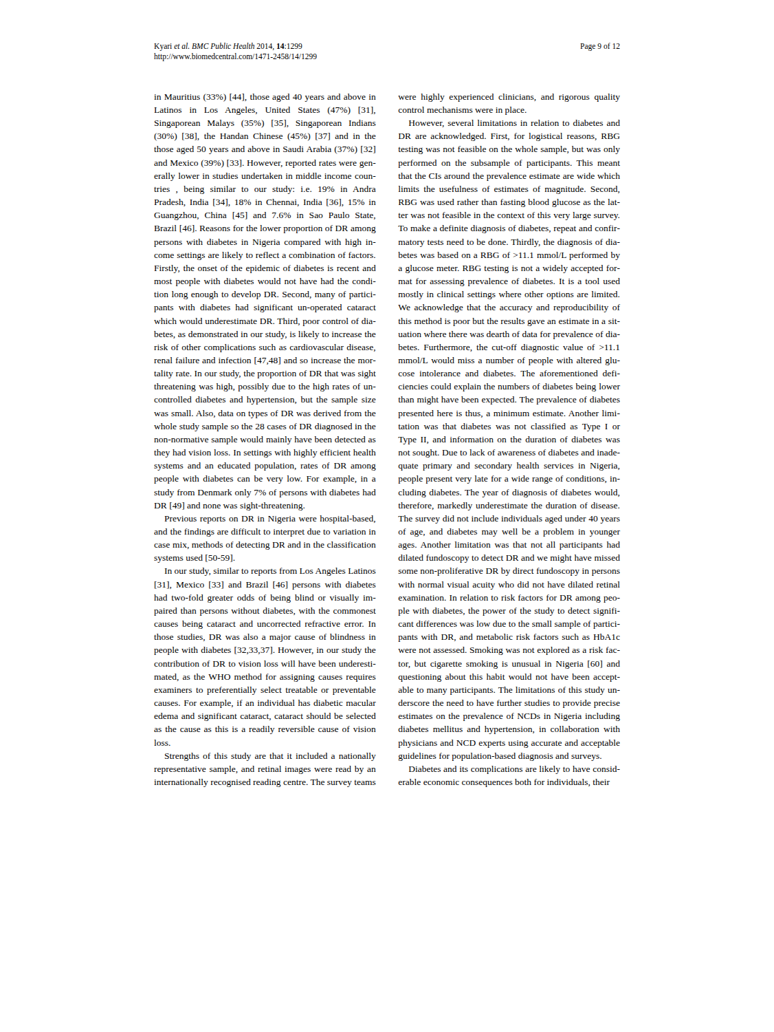Kyari et al. BMC Public Health 2014, 14:1299
http://www.biomedcentral.com/1471-2458/14/1299
Page 9 of 12
in Mauritius (33%) [44], those aged 40 years and above in Latinos in Los Angeles, United States (47%) [31], Singaporean Malays (35%) [35], Singaporean Indians (30%) [38], the Handan Chinese (45%) [37] and in the those aged 50 years and above in Saudi Arabia (37%) [32] and Mexico (39%) [33]. However, reported rates were generally lower in studies undertaken in middle income countries , being similar to our study: i.e. 19% in Andra Pradesh, India [34], 18% in Chennai, India [36], 15% in Guangzhou, China [45] and 7.6% in Sao Paulo State, Brazil [46]. Reasons for the lower proportion of DR among persons with diabetes in Nigeria compared with high income settings are likely to reflect a combination of factors. Firstly, the onset of the epidemic of diabetes is recent and most people with diabetes would not have had the condition long enough to develop DR. Second, many of participants with diabetes had significant un-operated cataract which would underestimate DR. Third, poor control of diabetes, as demonstrated in our study, is likely to increase the risk of other complications such as cardiovascular disease, renal failure and infection [47,48] and so increase the mortality rate. In our study, the proportion of DR that was sight threatening was high, possibly due to the high rates of uncontrolled diabetes and hypertension, but the sample size was small. Also, data on types of DR was derived from the whole study sample so the 28 cases of DR diagnosed in the non-normative sample would mainly have been detected as they had vision loss. In settings with highly efficient health systems and an educated population, rates of DR among people with diabetes can be very low. For example, in a study from Denmark only 7% of persons with diabetes had DR [49] and none was sight-threatening.
Previous reports on DR in Nigeria were hospital-based, and the findings are difficult to interpret due to variation in case mix, methods of detecting DR and in the classification systems used [50-59].
In our study, similar to reports from Los Angeles Latinos [31], Mexico [33] and Brazil [46] persons with diabetes had two-fold greater odds of being blind or visually impaired than persons without diabetes, with the commonest causes being cataract and uncorrected refractive error. In those studies, DR was also a major cause of blindness in people with diabetes [32,33,37]. However, in our study the contribution of DR to vision loss will have been underestimated, as the WHO method for assigning causes requires examiners to preferentially select treatable or preventable causes. For example, if an individual has diabetic macular edema and significant cataract, cataract should be selected as the cause as this is a readily reversible cause of vision loss.
Strengths of this study are that it included a nationally representative sample, and retinal images were read by an internationally recognised reading centre. The survey teams were highly experienced clinicians, and rigorous quality control mechanisms were in place.
However, several limitations in relation to diabetes and DR are acknowledged. First, for logistical reasons, RBG testing was not feasible on the whole sample, but was only performed on the subsample of participants. This meant that the CIs around the prevalence estimate are wide which limits the usefulness of estimates of magnitude. Second, RBG was used rather than fasting blood glucose as the latter was not feasible in the context of this very large survey. To make a definite diagnosis of diabetes, repeat and confirmatory tests need to be done. Thirdly, the diagnosis of diabetes was based on a RBG of >11.1 mmol/L performed by a glucose meter. RBG testing is not a widely accepted format for assessing prevalence of diabetes. It is a tool used mostly in clinical settings where other options are limited. We acknowledge that the accuracy and reproducibility of this method is poor but the results gave an estimate in a situation where there was dearth of data for prevalence of diabetes. Furthermore, the cut-off diagnostic value of >11.1 mmol/L would miss a number of people with altered glucose intolerance and diabetes. The aforementioned deficiencies could explain the numbers of diabetes being lower than might have been expected. The prevalence of diabetes presented here is thus, a minimum estimate. Another limitation was that diabetes was not classified as Type I or Type II, and information on the duration of diabetes was not sought. Due to lack of awareness of diabetes and inadequate primary and secondary health services in Nigeria, people present very late for a wide range of conditions, including diabetes. The year of diagnosis of diabetes would, therefore, markedly underestimate the duration of disease. The survey did not include individuals aged under 40 years of age, and diabetes may well be a problem in younger ages. Another limitation was that not all participants had dilated fundoscopy to detect DR and we might have missed some non-proliferative DR by direct fundoscopy in persons with normal visual acuity who did not have dilated retinal examination. In relation to risk factors for DR among people with diabetes, the power of the study to detect significant differences was low due to the small sample of participants with DR, and metabolic risk factors such as HbA1c were not assessed. Smoking was not explored as a risk factor, but cigarette smoking is unusual in Nigeria [60] and questioning about this habit would not have been acceptable to many participants. The limitations of this study underscore the need to have further studies to provide precise estimates on the prevalence of NCDs in Nigeria including diabetes mellitus and hypertension, in collaboration with physicians and NCD experts using accurate and acceptable guidelines for population-based diagnosis and surveys.
Diabetes and its complications are likely to have considerable economic consequences both for individuals, their